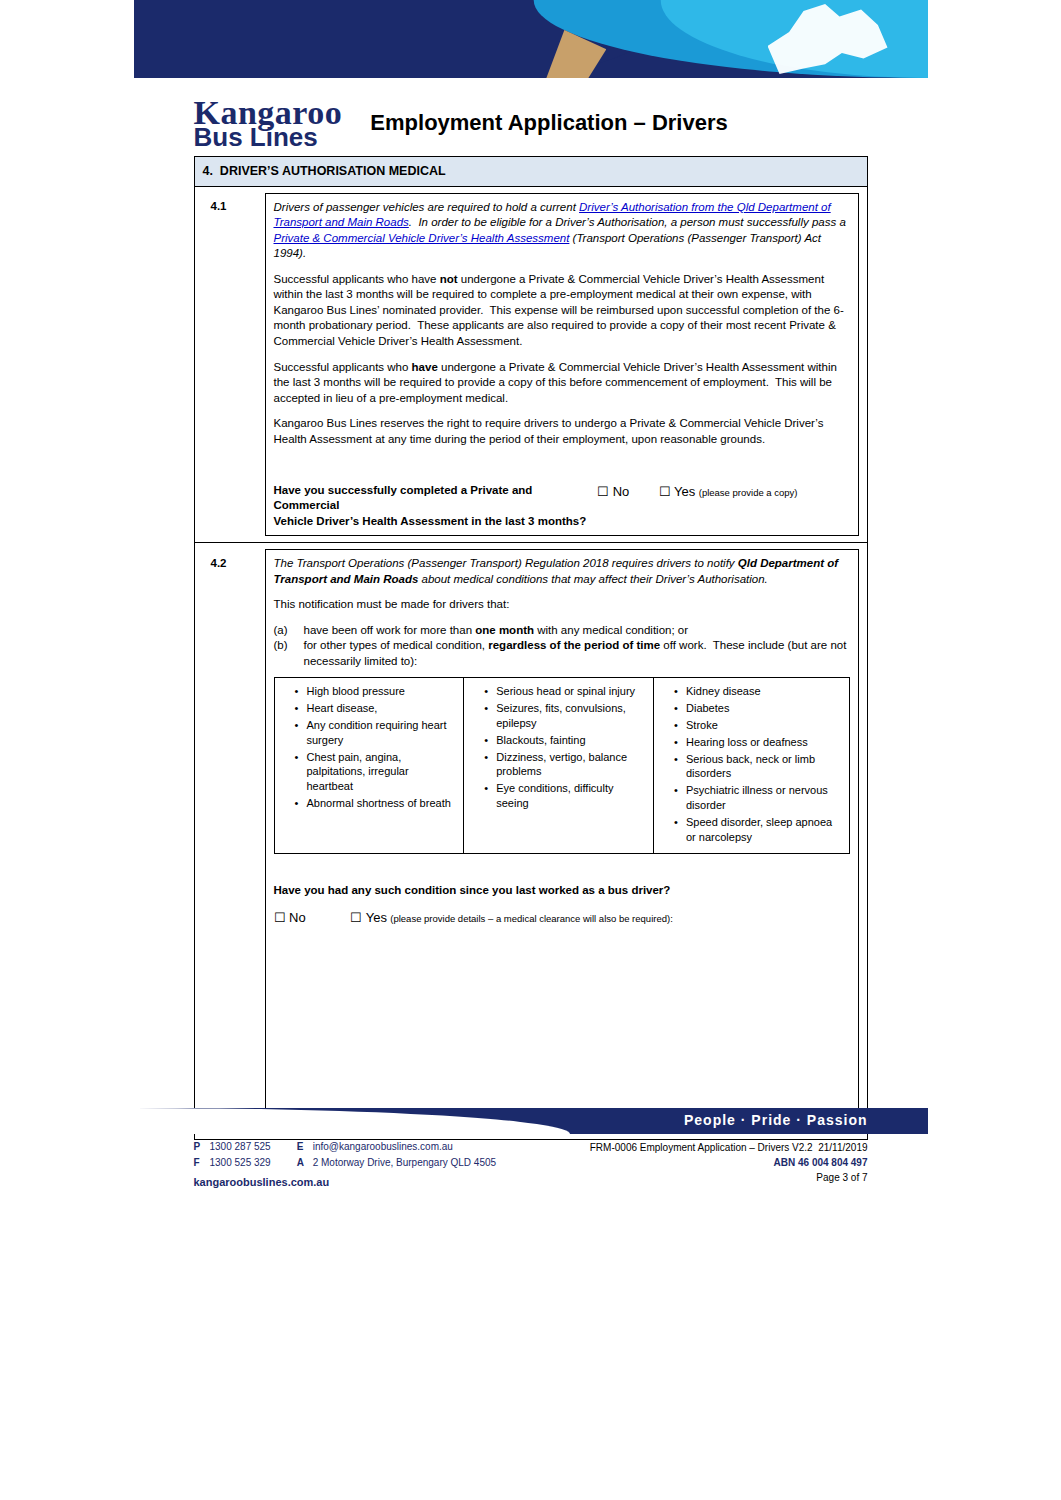Kangaroo Bus Lines
Employment Application – Drivers
| 4. DRIVER’S AUTHORISATION MEDICAL |
| / 4.1 / Drivers of passenger vehicles are required to hold a current Driver’s Authorisation from the Qld Department of Transport and Main Roads . In order to be eligible for a Driver’s Authorisation, a person must successfully pass a Private & Commercial Vehicle Driver’s Health Assessment (Transport Operations (Passenger Transport) Act 1994). Successful applicants who have not undergone a Private & Commercial Vehicle Driver’s Health Assessment within the last 3 months will be required to complete a pre-employment medical at their own expense, with Kangaroo Bus Lines’ nominated provider. This expense will be reimbursed upon successful completion of the 6-month probationary period. These applicants are also required to provide a copy of their most recent Private & Commercial Vehicle Driver’s Health Assessment. Successful applicants who have undergone a Private & Commercial Vehicle Driver’s Health Assessment within the last 3 months will be required to provide a copy of this before commencement of employment. This will be accepted in lieu of a pre-employment medical. Kangaroo Bus Lines reserves the right to require drivers to undergo a Private & Commercial Vehicle Driver’s Health Assessment at any time during the period of their employment, upon reasonable grounds. Have you successfully completed a Private and Commercial Vehicle Driver’s Health Assessment in the last 3 months? ☐ No ☐ Yes (please provide a copy) / |
| / 4.2 / The Transport Operations (Passenger Transport) Regulation 2018 requires drivers to notify Qld Department of Transport and Main Roads about medical conditions that may affect their Driver’s Authorisation. This notification must be made for drivers that: (a) have been off work for more than one month with any medical condition; or (b) for other types of medical condition, regardless of the period of time off work. These include (but are not necessarily limited to): / High blood pressure Heart disease, Any condition requiring heart surgery Chest pain, angina, palpitations, irregular heartbeat Abnormal shortness of breath / Serious head or spinal injury Seizures, fits, convulsions, epilepsy Blackouts, fainting Dizziness, vertigo, balance problems Eye conditions, difficulty seeing / Kidney disease Diabetes Stroke Hearing loss or deafness Serious back, neck or limb disorders Psychiatric illness or nervous disorder Speed disorder, sleep apnoea or narcolepsy / Have you had any such condition since you last worked as a bus driver? ☐ No ☐ Yes (please provide details – a medical clearance will also be required): / |
People · Pride · Passion
P 1300 287 525
F 1300 525 329
Einfo@kangaroobuslines.com.au
A 2 Motorway Drive, Burpengary QLD 4505
kangaroobuslines.com.au
FRM-0006 Employment Application – Drivers V2.2 21/11/2019
ABN 46 004 804 497
Page 3 of 7